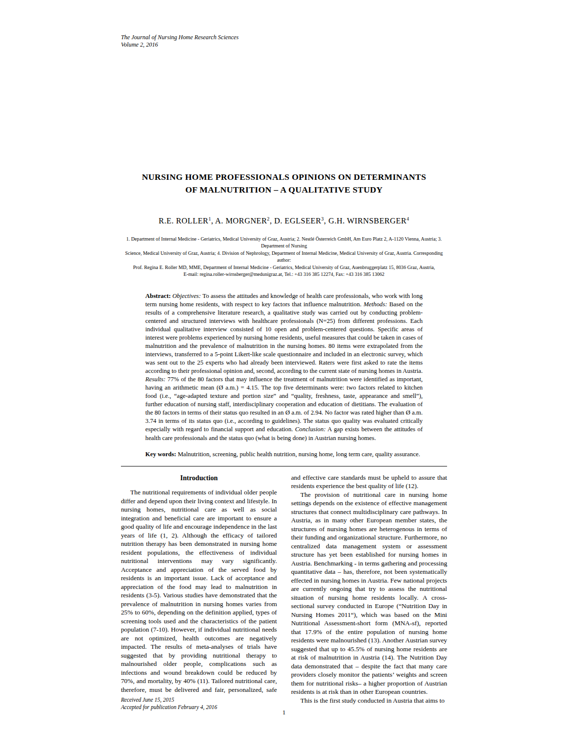The Journal of Nursing Home Research Sciences
Volume 2, 2016
Nursing Home Professionals Opinions on Determinants
of Malnutrition – A Qualitative Study
R.E. ROLLER1, A. MORGNER2, D. EGLSEER3, G.H. WIRNSBERGER4
1. Department of Internal Medicine - Geriatrics, Medical University of Graz, Austria; 2. Nestlé Österreich GmbH, Am Euro Platz 2, A-1120 Vienna, Austria; 3. Department of Nursing
Science, Medical University of Graz, Austria; 4. Division of Nephrology, Department of Internal Medicine, Medical University of Graz, Austria. Corresponding author:
Prof. Regina E. Roller MD, MME, Department of Internal Medicine - Geriatrics, Medical University of Graz, Auenbruggerplatz 15, 8036 Graz, Austria,
E-mail: regina.roller-wirnsberger@medunigraz.at, Tel.: +43 316 385 12274, Fax: +43 316 385 13062
Abstract: Objectives: To assess the attitudes and knowledge of health care professionals, who work with long term nursing home residents, with respect to key factors that influence malnutrition. Methods: Based on the results of a comprehensive literature research, a qualitative study was carried out by conducting problem-centered and structured interviews with healthcare professionals (N=25) from different professions. Each individual qualitative interview consisted of 10 open and problem-centered questions. Specific areas of interest were problems experienced by nursing home residents, useful measures that could be taken in cases of malnutrition and the prevalence of malnutrition in the nursing homes. 80 items were extrapolated from the interviews, transferred to a 5-point Likert-like scale questionnaire and included in an electronic survey, which was sent out to the 25 experts who had already been interviewed. Raters were first asked to rate the items according to their professional opinion and, second, according to the current state of nursing homes in Austria. Results: 77% of the 80 factors that may influence the treatment of malnutrition were identified as important, having an arithmetic mean (Ø a.m.) = 4.15. The top five determinants were: two factors related to kitchen food (i.e., “age-adapted texture and portion size” and “quality, freshness, taste, appearance and smell”), further education of nursing staff, interdisciplinary cooperation and education of dietitians. The evaluation of the 80 factors in terms of their status quo resulted in an Ø a.m. of 2.94. No factor was rated higher than Ø a.m. 3.74 in terms of its status quo (i.e., according to guidelines). The status quo quality was evaluated critically especially with regard to financial support and education. Conclusion: A gap exists between the attitudes of health care professionals and the status quo (what is being done) in Austrian nursing homes.
Key words: Malnutrition, screening, public health nutrition, nursing home, long term care, quality assurance.
Introduction
The nutritional requirements of individual older people differ and depend upon their living context and lifestyle. In nursing homes, nutritional care as well as social integration and beneficial care are important to ensure a good quality of life and encourage independence in the last years of life (1, 2). Although the efficacy of tailored nutrition therapy has been demonstrated in nursing home resident populations, the effectiveness of individual nutritional interventions may vary significantly. Acceptance and appreciation of the served food by residents is an important issue. Lack of acceptance and appreciation of the food may lead to malnutrition in residents (3-5). Various studies have demonstrated that the prevalence of malnutrition in nursing homes varies from 25% to 60%, depending on the definition applied, types of screening tools used and the characteristics of the patient population (7-10). However, if individual nutritional needs are not optimized, health outcomes are negatively impacted. The results of meta-analyses of trials have suggested that by providing nutritional therapy to malnourished older people, complications such as infections and wound breakdown could be reduced by 70%, and mortality, by 40% (11). Tailored nutritional care, therefore, must be delivered and fair, personalized, safe and effective care standards must be upheld to assure that residents experience the best quality of life (12).
The provision of nutritional care in nursing home settings depends on the existence of effective management structures that connect multidisciplinary care pathways. In Austria, as in many other European member states, the structures of nursing homes are heterogenous in terms of their funding and organizational structure. Furthermore, no centralized data management system or assessment structure has yet been established for nursing homes in Austria. Benchmarking - in terms gathering and processing quantitative data – has, therefore, not been systematically effected in nursing homes in Austria. Few national projects are currently ongoing that try to assess the nutritional situation of nursing home residents locally. A cross-sectional survey conducted in Europe (“Nutrition Day in Nursing Homes 2011“), which was based on the Mini Nutritional Assessment-short form (MNA-sf), reported that 17.9% of the entire population of nursing home residents were malnourished (13). Another Austrian survey suggested that up to 45.5% of nursing home residents are at risk of malnutrition in Austria (14). The Nutrition Day data demonstrated that – despite the fact that many care providers closely monitor the patients’ weights and screen them for nutritional risks– a higher proportion of Austrian residents is at risk than in other European countries.
This is the first study conducted in Austria that aims to
Received June 15, 2015
Accepted for publication February 4, 2016
1